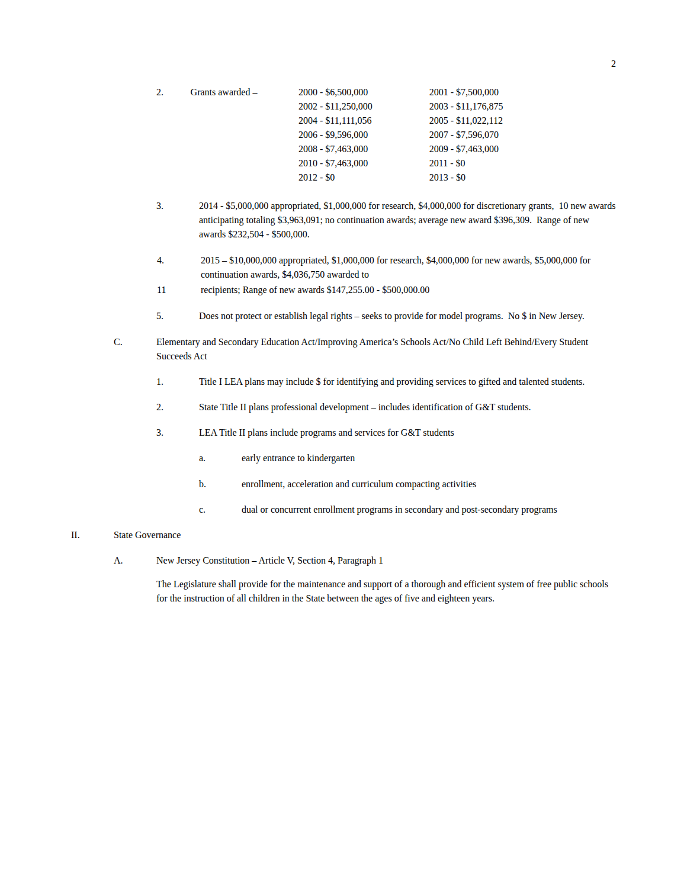2
| 2. | Grants awarded – | 2000 - $6,500,000 | 2001 - $7,500,000 |
| | | 2002 - $11,250,000 | 2003 - $11,176,875 |
| | | 2004 - $11,111,056 | 2005 - $11,022,112 |
| | | 2006 - $9,596,000 | 2007 - $7,596,070 |
| | | 2008 - $7,463,000 | 2009 - $7,463,000 |
| | | 2010 - $7,463,000 | 2011 - $0 |
| | | 2012 - $0 | 2013 - $0 |
3. 2014 - $5,000,000 appropriated, $1,000,000 for research, $4,000,000 for discretionary grants, 10 new awards anticipating totaling $3,963,091; no continuation awards; average new award $396,309. Range of new awards $232,504 - $500,000.
| 4. | 2015 – $10,000,000 appropriated, $1,000,000 for research, $4,000,000 for new awards, $5,000,000 for continuation awards, $4,036,750 awarded to |
| 11 | recipients; Range of new awards $147,255.00 - $500,000.00 |
5. Does not protect or establish legal rights – seeks to provide for model programs. No $ in New Jersey.
C. Elementary and Secondary Education Act/Improving America’s Schools Act/No Child Left Behind/Every Student Succeeds Act
1. Title I LEA plans may include $ for identifying and providing services to gifted and talented students.
2. State Title II plans professional development – includes identification of G&T students.
3. LEA Title II plans include programs and services for G&T students
a. early entrance to kindergarten
b. enrollment, acceleration and curriculum compacting activities
c. dual or concurrent enrollment programs in secondary and post-secondary programs
II. State Governance
A. New Jersey Constitution – Article V, Section 4, Paragraph 1
The Legislature shall provide for the maintenance and support of a thorough and efficient system of free public schools for the instruction of all children in the State between the ages of five and eighteen years.